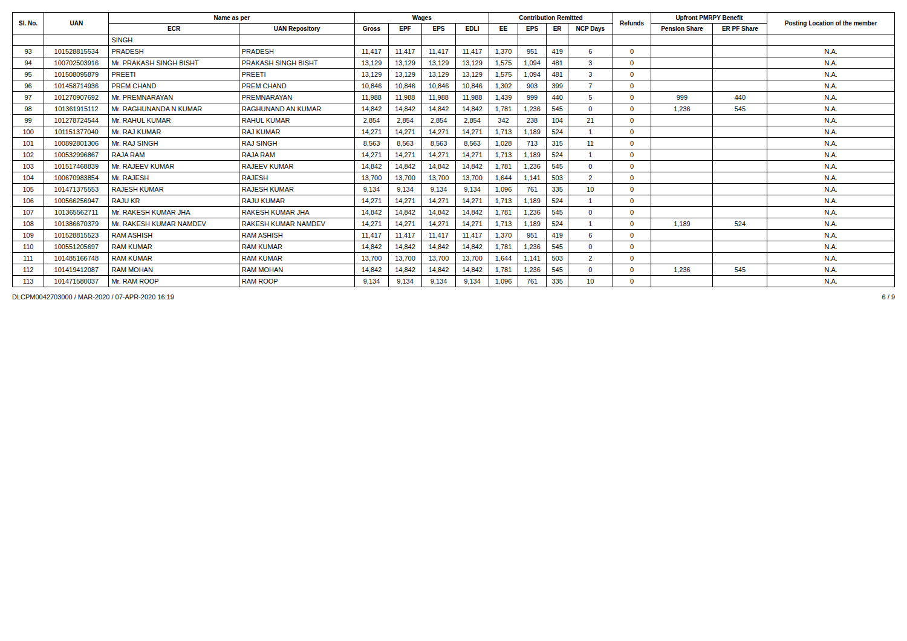| Sl. No. | UAN | Name as per | Wages | Contribution Remitted | Refunds | Upfront PMRPY Benefit | Posting Location of the member |
| --- | --- | --- | --- | --- | --- | --- | --- |
| ECR | UAN Repository | Gross | EPF | EPS | EDLI | EE | EPS | ER | NCP Days | Pension Share | ER PF Share |
| | | SINGH | | | | | | | | | | | | | |
| 93 | 101528815534 | PRADESH | PRADESH | 11,417 | 11,417 | 11,417 | 11,417 | 1,370 | 951 | 419 | 6 | 0 | | | N.A. |
| 94 | 100702503916 | Mr. PRAKASH SINGH BISHT | PRAKASH SINGH BISHT | 13,129 | 13,129 | 13,129 | 13,129 | 1,575 | 1,094 | 481 | 3 | 0 | | | N.A. |
| 95 | 101508095879 | PREETI | PREETI | 13,129 | 13,129 | 13,129 | 13,129 | 1,575 | 1,094 | 481 | 3 | 0 | | | N.A. |
| 96 | 101458714936 | PREM CHAND | PREM CHAND | 10,846 | 10,846 | 10,846 | 10,846 | 1,302 | 903 | 399 | 7 | 0 | | | N.A. |
| 97 | 101270907692 | Mr. PREMNARAYAN | PREMNARAYAN | 11,988 | 11,988 | 11,988 | 11,988 | 1,439 | 999 | 440 | 5 | 0 | 999 | 440 | N.A. |
| 98 | 101361915112 | Mr. RAGHUNANDA N KUMAR | RAGHUNAND AN KUMAR | 14,842 | 14,842 | 14,842 | 14,842 | 1,781 | 1,236 | 545 | 0 | 0 | 1,236 | 545 | N.A. |
| 99 | 101278724544 | Mr. RAHUL KUMAR | RAHUL KUMAR | 2,854 | 2,854 | 2,854 | 2,854 | 342 | 238 | 104 | 21 | 0 | | | N.A. |
| 100 | 101151377040 | Mr. RAJ KUMAR | RAJ KUMAR | 14,271 | 14,271 | 14,271 | 14,271 | 1,713 | 1,189 | 524 | 1 | 0 | | | N.A. |
| 101 | 100892801306 | Mr. RAJ SINGH | RAJ SINGH | 8,563 | 8,563 | 8,563 | 8,563 | 1,028 | 713 | 315 | 11 | 0 | | | N.A. |
| 102 | 100532996867 | RAJA RAM | RAJA RAM | 14,271 | 14,271 | 14,271 | 14,271 | 1,713 | 1,189 | 524 | 1 | 0 | | | N.A. |
| 103 | 101517468839 | Mr. RAJEEV KUMAR | RAJEEV KUMAR | 14,842 | 14,842 | 14,842 | 14,842 | 1,781 | 1,236 | 545 | 0 | 0 | | | N.A. |
| 104 | 100670983854 | Mr. RAJESH | RAJESH | 13,700 | 13,700 | 13,700 | 13,700 | 1,644 | 1,141 | 503 | 2 | 0 | | | N.A. |
| 105 | 101471375553 | RAJESH KUMAR | RAJESH KUMAR | 9,134 | 9,134 | 9,134 | 9,134 | 1,096 | 761 | 335 | 10 | 0 | | | N.A. |
| 106 | 100566256947 | RAJU KR | RAJU KUMAR | 14,271 | 14,271 | 14,271 | 14,271 | 1,713 | 1,189 | 524 | 1 | 0 | | | N.A. |
| 107 | 101365562711 | Mr. RAKESH KUMAR JHA | RAKESH KUMAR JHA | 14,842 | 14,842 | 14,842 | 14,842 | 1,781 | 1,236 | 545 | 0 | 0 | | | N.A. |
| 108 | 101386670379 | Mr. RAKESH KUMAR NAMDEV | RAKESH KUMAR NAMDEV | 14,271 | 14,271 | 14,271 | 14,271 | 1,713 | 1,189 | 524 | 1 | 0 | 1,189 | 524 | N.A. |
| 109 | 101528815523 | RAM ASHISH | RAM ASHISH | 11,417 | 11,417 | 11,417 | 11,417 | 1,370 | 951 | 419 | 6 | 0 | | | N.A. |
| 110 | 100551205697 | RAM KUMAR | RAM KUMAR | 14,842 | 14,842 | 14,842 | 14,842 | 1,781 | 1,236 | 545 | 0 | 0 | | | N.A. |
| 111 | 101485166748 | RAM KUMAR | RAM KUMAR | 13,700 | 13,700 | 13,700 | 13,700 | 1,644 | 1,141 | 503 | 2 | 0 | | | N.A. |
| 112 | 101419412087 | RAM MOHAN | RAM MOHAN | 14,842 | 14,842 | 14,842 | 14,842 | 1,781 | 1,236 | 545 | 0 | 0 | 1,236 | 545 | N.A. |
| 113 | 101471580037 | Mr. RAM ROOP | RAM ROOP | 9,134 | 9,134 | 9,134 | 9,134 | 1,096 | 761 | 335 | 10 | 0 | | | N.A. |
DLCPM0042703000 / MAR-2020 / 07-APR-2020 16:19 6 / 9